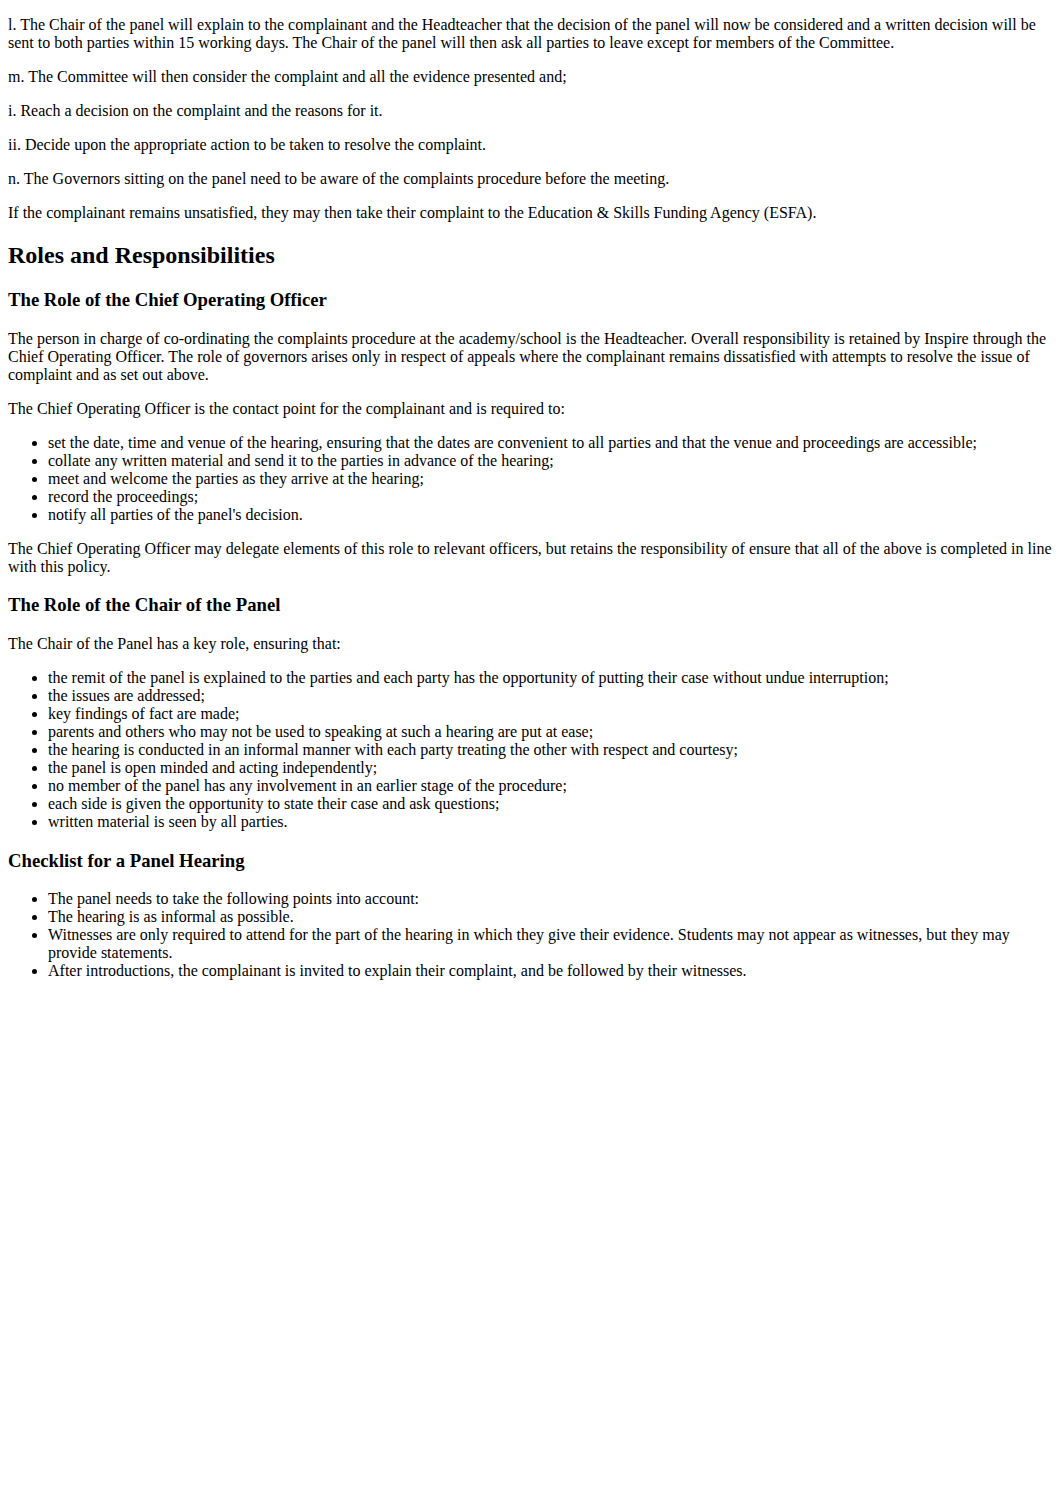l. The Chair of the panel will explain to the complainant and the Headteacher that the decision of the panel will now be considered and a written decision will be sent to both parties within 15 working days. The Chair of the panel will then ask all parties to leave except for members of the Committee.
m. The Committee will then consider the complaint and all the evidence presented and;
i. Reach a decision on the complaint and the reasons for it.
ii. Decide upon the appropriate action to be taken to resolve the complaint.
n. The Governors sitting on the panel need to be aware of the complaints procedure before the meeting.
If the complainant remains unsatisfied, they may then take their complaint to the Education & Skills Funding Agency (ESFA).
Roles and Responsibilities
The Role of the Chief Operating Officer
The person in charge of co-ordinating the complaints procedure at the academy/school is the Headteacher. Overall responsibility is retained by Inspire through the Chief Operating Officer. The role of governors arises only in respect of appeals where the complainant remains dissatisfied with attempts to resolve the issue of complaint and as set out above.
The Chief Operating Officer is the contact point for the complainant and is required to:
set the date, time and venue of the hearing, ensuring that the dates are convenient to all parties and that the venue and proceedings are accessible;
collate any written material and send it to the parties in advance of the hearing;
meet and welcome the parties as they arrive at the hearing;
record the proceedings;
notify all parties of the panel's decision.
The Chief Operating Officer may delegate elements of this role to relevant officers, but retains the responsibility of ensure that all of the above is completed in line with this policy.
The Role of the Chair of the Panel
The Chair of the Panel has a key role, ensuring that:
the remit of the panel is explained to the parties and each party has the opportunity of putting their case without undue interruption;
the issues are addressed;
key findings of fact are made;
parents and others who may not be used to speaking at such a hearing are put at ease;
the hearing is conducted in an informal manner with each party treating the other with respect and courtesy;
the panel is open minded and acting independently;
no member of the panel has any involvement in an earlier stage of the procedure;
each side is given the opportunity to state their case and ask questions;
written material is seen by all parties.
Checklist for a Panel Hearing
The panel needs to take the following points into account:
The hearing is as informal as possible.
Witnesses are only required to attend for the part of the hearing in which they give their evidence. Students may not appear as witnesses, but they may provide statements.
After introductions, the complainant is invited to explain their complaint, and be followed by their witnesses.